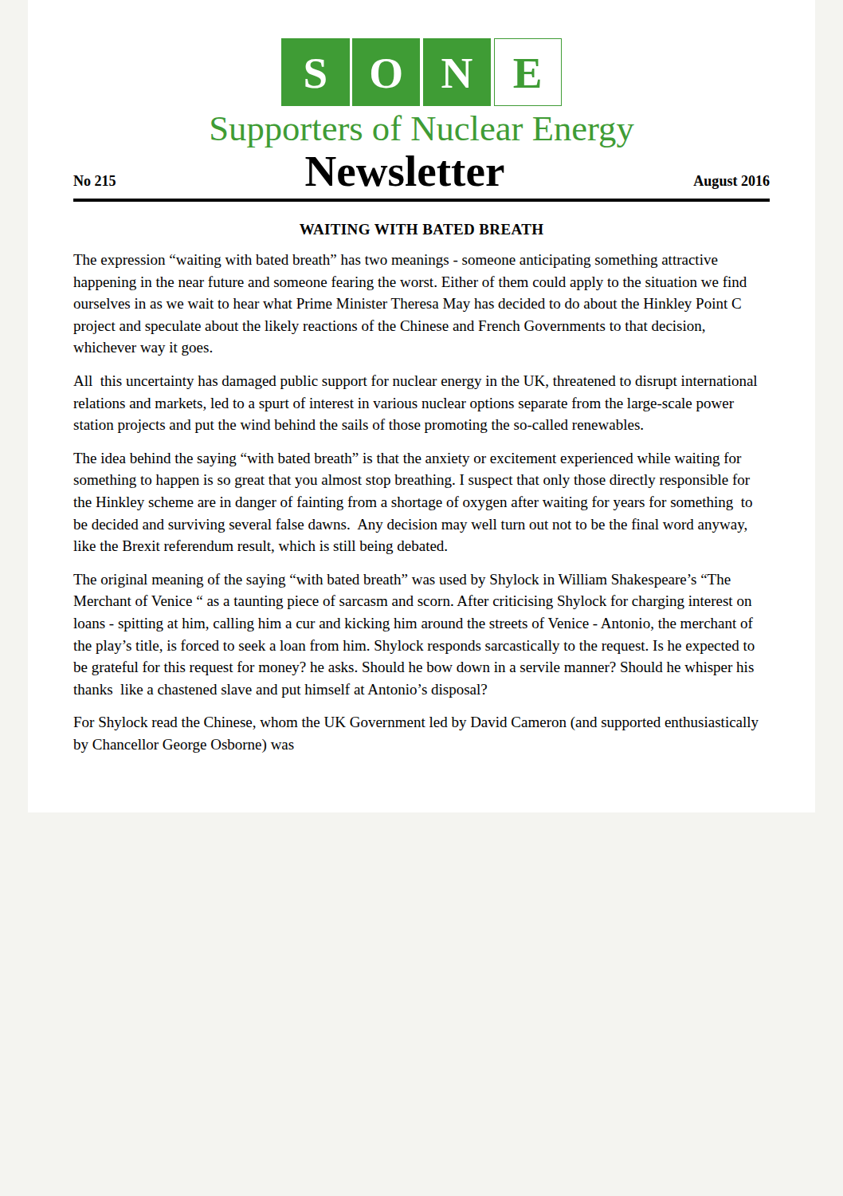SONE
Supporters of Nuclear Energy
No 215 Newsletter August 2016
Waiting with Bated Breath
The expression “waiting with bated breath” has two meanings - someone anticipating something attractive happening in the near future and someone fearing the worst. Either of them could apply to the situation we find ourselves in as we wait to hear what Prime Minister Theresa May has decided to do about the Hinkley Point C project and speculate about the likely reactions of the Chinese and French Governments to that decision, whichever way it goes.
All this uncertainty has damaged public support for nuclear energy in the UK, threatened to disrupt international relations and markets, led to a spurt of interest in various nuclear options separate from the large-scale power station projects and put the wind behind the sails of those promoting the so-called renewables.
The idea behind the saying “with bated breath” is that the anxiety or excitement experienced while waiting for something to happen is so great that you almost stop breathing. I suspect that only those directly responsible for the Hinkley scheme are in danger of fainting from a shortage of oxygen after waiting for years for something to be decided and surviving several false dawns. Any decision may well turn out not to be the final word anyway, like the Brexit referendum result, which is still being debated.
The original meaning of the saying “with bated breath” was used by Shylock in William Shakespeare’s “The Merchant of Venice “ as a taunting piece of sarcasm and scorn. After criticising Shylock for charging interest on loans - spitting at him, calling him a cur and kicking him around the streets of Venice - Antonio, the merchant of the play’s title, is forced to seek a loan from him. Shylock responds sarcastically to the request. Is he expected to be grateful for this request for money? he asks. Should he bow down in a servile manner? Should he whisper his thanks like a chastened slave and put himself at Antonio’s disposal?
For Shylock read the Chinese, whom the UK Government led by David Cameron (and supported enthusiastically by Chancellor George Osborne) was